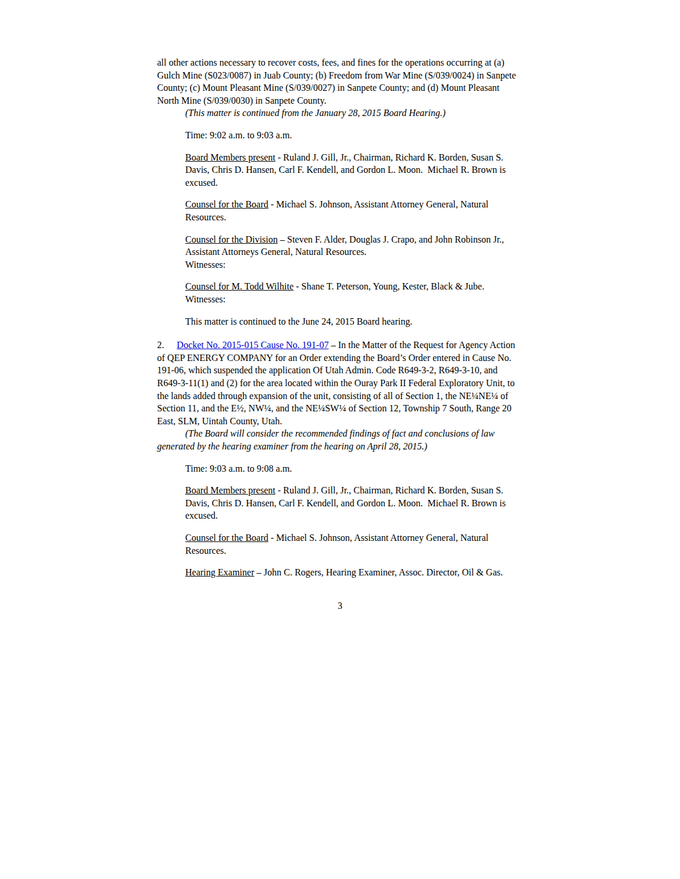all other actions necessary to recover costs, fees, and fines for the operations occurring at (a) Gulch Mine (S023/0087) in Juab County; (b) Freedom from War Mine (S/039/0024) in Sanpete County; (c) Mount Pleasant Mine (S/039/0027) in Sanpete County; and (d) Mount Pleasant North Mine (S/039/0030) in Sanpete County.
(This matter is continued from the January 28, 2015 Board Hearing.)
Time: 9:02 a.m. to 9:03 a.m.
Board Members present - Ruland J. Gill, Jr., Chairman, Richard K. Borden, Susan S. Davis, Chris D. Hansen, Carl F. Kendell, and Gordon L. Moon. Michael R. Brown is excused.
Counsel for the Board - Michael S. Johnson, Assistant Attorney General, Natural Resources.
Counsel for the Division – Steven F. Alder, Douglas J. Crapo, and John Robinson Jr., Assistant Attorneys General, Natural Resources.
Witnesses:
Counsel for M. Todd Wilhite - Shane T. Peterson, Young, Kester, Black & Jube.
Witnesses:
This matter is continued to the June 24, 2015 Board hearing.
2. Docket No. 2015-015 Cause No. 191-07 – In the Matter of the Request for Agency Action of QEP ENERGY COMPANY for an Order extending the Board’s Order entered in Cause No. 191-06, which suspended the application Of Utah Admin. Code R649-3-2, R649-3-10, and R649-3-11(1) and (2) for the area located within the Ouray Park II Federal Exploratory Unit, to the lands added through expansion of the unit, consisting of all of Section 1, the NE¼NE¼ of Section 11, and the E½, NW¼, and the NE¼SW¼ of Section 12, Township 7 South, Range 20 East, SLM, Uintah County, Utah.
(The Board will consider the recommended findings of fact and conclusions of law generated by the hearing examiner from the hearing on April 28, 2015.)
Time: 9:03 a.m. to 9:08 a.m.
Board Members present - Ruland J. Gill, Jr., Chairman, Richard K. Borden, Susan S. Davis, Chris D. Hansen, Carl F. Kendell, and Gordon L. Moon. Michael R. Brown is excused.
Counsel for the Board - Michael S. Johnson, Assistant Attorney General, Natural Resources.
Hearing Examiner – John C. Rogers, Hearing Examiner, Assoc. Director, Oil & Gas.
3